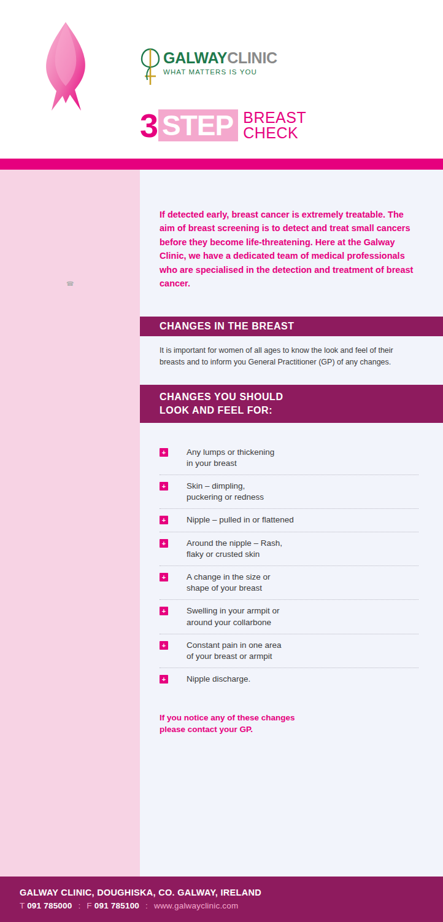GALWAY CLINIC
WHAT MATTERS IS YOU
3
STEP
BREAST CHECK
☎
If detected early, breast cancer is extremely treatable. The aim of breast screening is to detect and treat small cancers before they become life-threatening. Here at the Galway Clinic, we have a dedicated team of medical professionals who are specialised in the detection and treatment of breast cancer.
CHANGES IN THE BREAST
It is important for women of all ages to know the look and feel of their breasts and to inform you General Practitioner (GP) of any changes.
CHANGES YOU SHOULD LOOK AND FEEL FOR:
+Any lumps or thickening
in your breast
+Skin – dimpling,
puckering or redness
+Nipple – pulled in or flattened
+Around the nipple – Rash,
flaky or crusted skin
+A change in the size or
shape of your breast
+Swelling in your armpit or
around your collarbone
+Constant pain in one area
of your breast or armpit
+Nipple discharge.
If you notice any of these changes
please contact your GP.
GALWAY CLINIC, DOUGHISKA, CO. GALWAY, IRELAND
T 091 785000 : F 091 785100 : www.galwayclinic.com